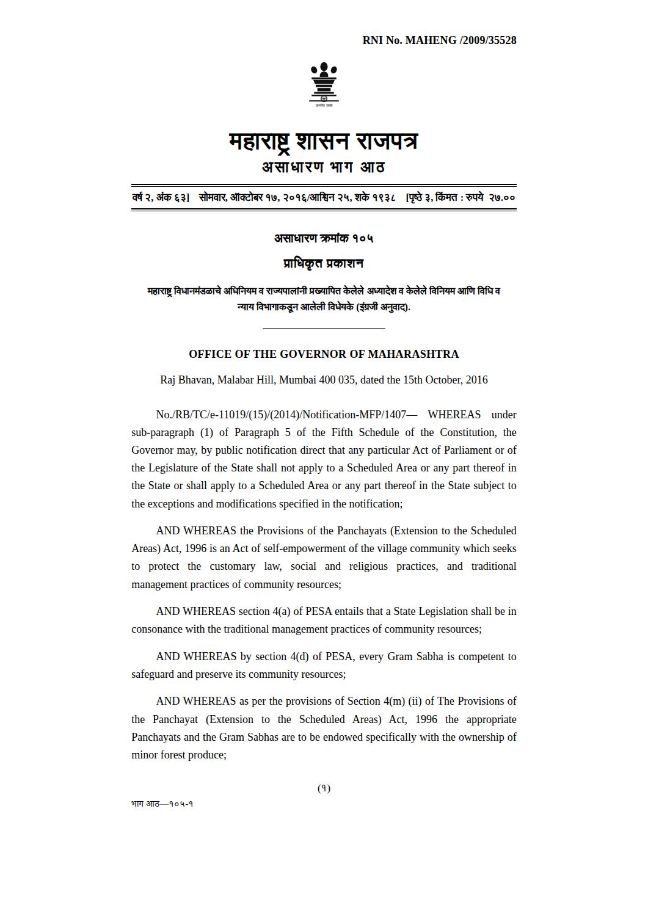RNI No. MAHENG /2009/35528
महाराष्ट्र शासन राजपत्र
असाधारण भाग आठ
वर्ष २, अंक ६३]
सोमवार, ऑक्टोबर १७, २०१६/आश्विन २५, शके १९३८
[पृष्ठे ३, किंमत : रुपये २७.००
असाधारण क्रमांक १०५
प्राधिकृत प्रकाशन
महाराष्ट्र विधानमंडळाचे अधिनियम व राज्यपालांनी प्रख्यापित केलेले अध्यादेश व केलेले विनियम आणि विधि व न्याय विभागाकडून आलेली विधेयके (इंग्रजी अनुवाद).
OFFICE OF THE GOVERNOR OF MAHARASHTRA
Raj Bhavan, Malabar Hill, Mumbai 400 035, dated the 15th October, 2016
No./RB/TC/e-11019/(15)/(2014)/Notification-MFP/1407— WHEREAS under sub-paragraph (1) of Paragraph 5 of the Fifth Schedule of the Constitution, the Governor may, by public notification direct that any particular Act of Parliament or of the Legislature of the State shall not apply to a Scheduled Area or any part thereof in the State or shall apply to a Scheduled Area or any part thereof in the State subject to the exceptions and modifications specified in the notification;
AND WHEREAS the Provisions of the Panchayats (Extension to the Scheduled Areas) Act, 1996 is an Act of self-empowerment of the village community which seeks to protect the customary law, social and religious practices, and traditional management practices of community resources;
AND WHEREAS section 4(a) of PESA entails that a State Legislation shall be in consonance with the traditional management practices of community resources;
AND WHEREAS by section 4(d) of PESA, every Gram Sabha is competent to safeguard and preserve its community resources;
AND WHEREAS as per the provisions of Section 4(m) (ii) of The Provisions of the Panchayat (Extension to the Scheduled Areas) Act, 1996 the appropriate Panchayats and the Gram Sabhas are to be endowed specifically with the ownership of minor forest produce;
(१)
भाग आठ—१०५-१